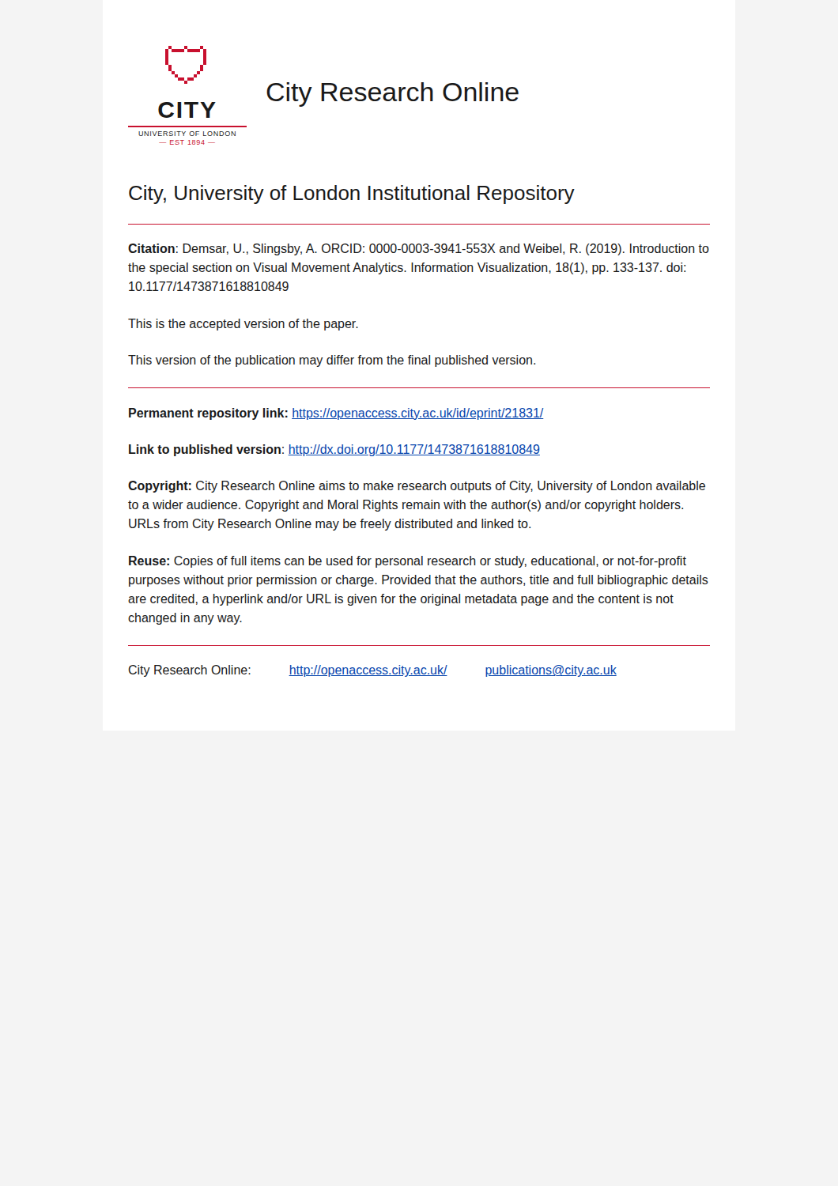🛡 CITY University of London — EST 1894 —
City Research Online
City, University of London Institutional Repository
Citation: Demsar, U., Slingsby, A. ORCID: 0000-0003-3941-553X and Weibel, R. (2019). Introduction to the special section on Visual Movement Analytics. Information Visualization, 18(1), pp. 133-137. doi: 10.1177/1473871618810849
This is the accepted version of the paper.
This version of the publication may differ from the final published version.
Permanent repository link: https://openaccess.city.ac.uk/id/eprint/21831/
Link to published version: http://dx.doi.org/10.1177/1473871618810849
Copyright: City Research Online aims to make research outputs of City, University of London available to a wider audience. Copyright and Moral Rights remain with the author(s) and/or copyright holders. URLs from City Research Online may be freely distributed and linked to.
Reuse: Copies of full items can be used for personal research or study, educational, or not-for-profit purposes without prior permission or charge. Provided that the authors, title and full bibliographic details are credited, a hyperlink and/or URL is given for the original metadata page and the content is not changed in any way.
City Research Online: http://openaccess.city.ac.uk/ publications@city.ac.uk